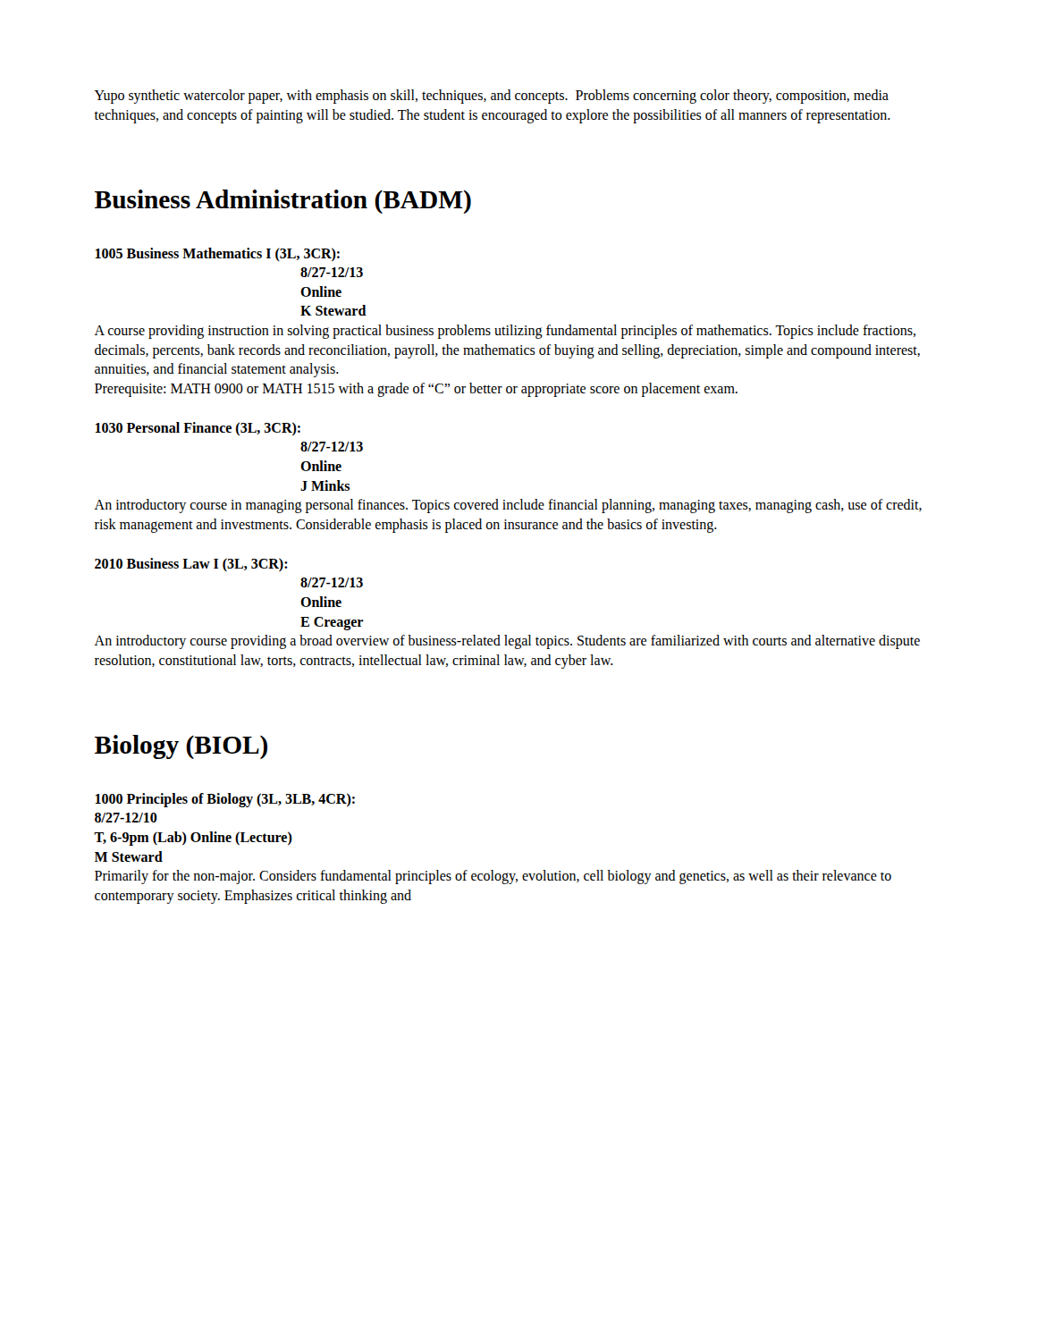Yupo synthetic watercolor paper, with emphasis on skill, techniques, and concepts. Problems concerning color theory, composition, media techniques, and concepts of painting will be studied. The student is encouraged to explore the possibilities of all manners of representation.
Business Administration (BADM)
1005 Business Mathematics I (3L, 3CR):
8/27-12/13
Online
K Steward
A course providing instruction in solving practical business problems utilizing fundamental principles of mathematics. Topics include fractions, decimals, percents, bank records and reconciliation, payroll, the mathematics of buying and selling, depreciation, simple and compound interest, annuities, and financial statement analysis.
Prerequisite: MATH 0900 or MATH 1515 with a grade of “C” or better or appropriate score on placement exam.
1030 Personal Finance (3L, 3CR):
8/27-12/13
Online
J Minks
An introductory course in managing personal finances. Topics covered include financial planning, managing taxes, managing cash, use of credit, risk management and investments. Considerable emphasis is placed on insurance and the basics of investing.
2010 Business Law I (3L, 3CR):
8/27-12/13
Online
E Creager
An introductory course providing a broad overview of business-related legal topics. Students are familiarized with courts and alternative dispute resolution, constitutional law, torts, contracts, intellectual law, criminal law, and cyber law.
Biology (BIOL)
1000 Principles of Biology (3L, 3LB, 4CR):
8/27-12/10
T, 6-9pm (Lab) Online (Lecture)
M Steward
Primarily for the non-major. Considers fundamental principles of ecology, evolution, cell biology and genetics, as well as their relevance to contemporary society. Emphasizes critical thinking and